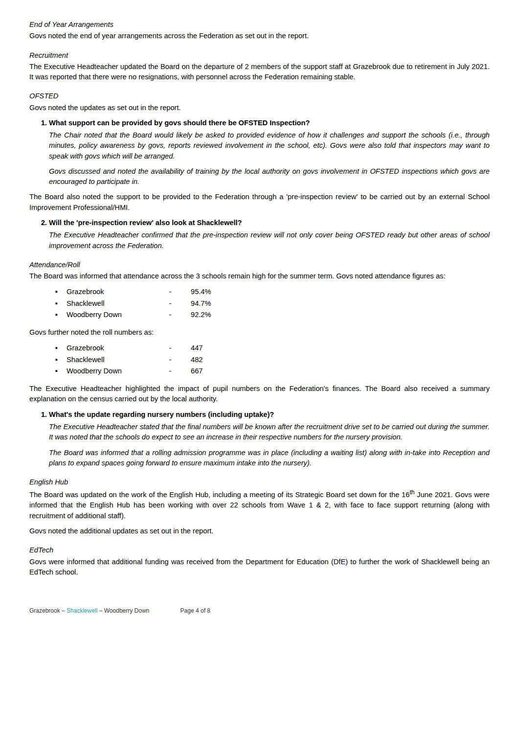End of Year Arrangements
Govs noted the end of year arrangements across the Federation as set out in the report.
Recruitment
The Executive Headteacher updated the Board on the departure of 2 members of the support staff at Grazebrook due to retirement in July 2021. It was reported that there were no resignations, with personnel across the Federation remaining stable.
OFSTED
Govs noted the updates as set out in the report.
What support can be provided by govs should there be OFSTED Inspection?
The Chair noted that the Board would likely be asked to provided evidence of how it challenges and support the schools (i.e., through minutes, policy awareness by govs, reports reviewed involvement in the school, etc). Govs were also told that inspectors may want to speak with govs which will be arranged.
Govs discussed and noted the availability of training by the local authority on govs involvement in OFSTED inspections which govs are encouraged to participate in.
The Board also noted the support to be provided to the Federation through a 'pre-inspection review' to be carried out by an external School Improvement Professional/HMI.
Will the 'pre-inspection review' also look at Shacklewell?
The Executive Headteacher confirmed that the pre-inspection review will not only cover being OFSTED ready but other areas of school improvement across the Federation.
Attendance/Roll
The Board was informed that attendance across the 3 schools remain high for the summer term. Govs noted attendance figures as:
| ▪ | Grazebrook | - | 95.4% |
| ▪ | Shacklewell | - | 94.7% |
| ▪ | Woodberry Down | - | 92.2% |
Govs further noted the roll numbers as:
| ▪ | Grazebrook | - | 447 |
| ▪ | Shacklewell | - | 482 |
| ▪ | Woodberry Down | - | 667 |
The Executive Headteacher highlighted the impact of pupil numbers on the Federation's finances. The Board also received a summary explanation on the census carried out by the local authority.
What's the update regarding nursery numbers (including uptake)?
The Executive Headteacher stated that the final numbers will be known after the recruitment drive set to be carried out during the summer. It was noted that the schools do expect to see an increase in their respective numbers for the nursery provision.
The Board was informed that a rolling admission programme was in place (including a waiting list) along with in-take into Reception and plans to expand spaces going forward to ensure maximum intake into the nursery).
English Hub
The Board was updated on the work of the English Hub, including a meeting of its Strategic Board set down for the 16th June 2021. Govs were informed that the English Hub has been working with over 22 schools from Wave 1 & 2, with face to face support returning (along with recruitment of additional staff).
Govs noted the additional updates as set out in the report.
EdTech
Govs were informed that additional funding was received from the Department for Education (DfE) to further the work of Shacklewell being an EdTech school.
Grazebrook – Shacklewell – Woodberry Down Page 4 of 8